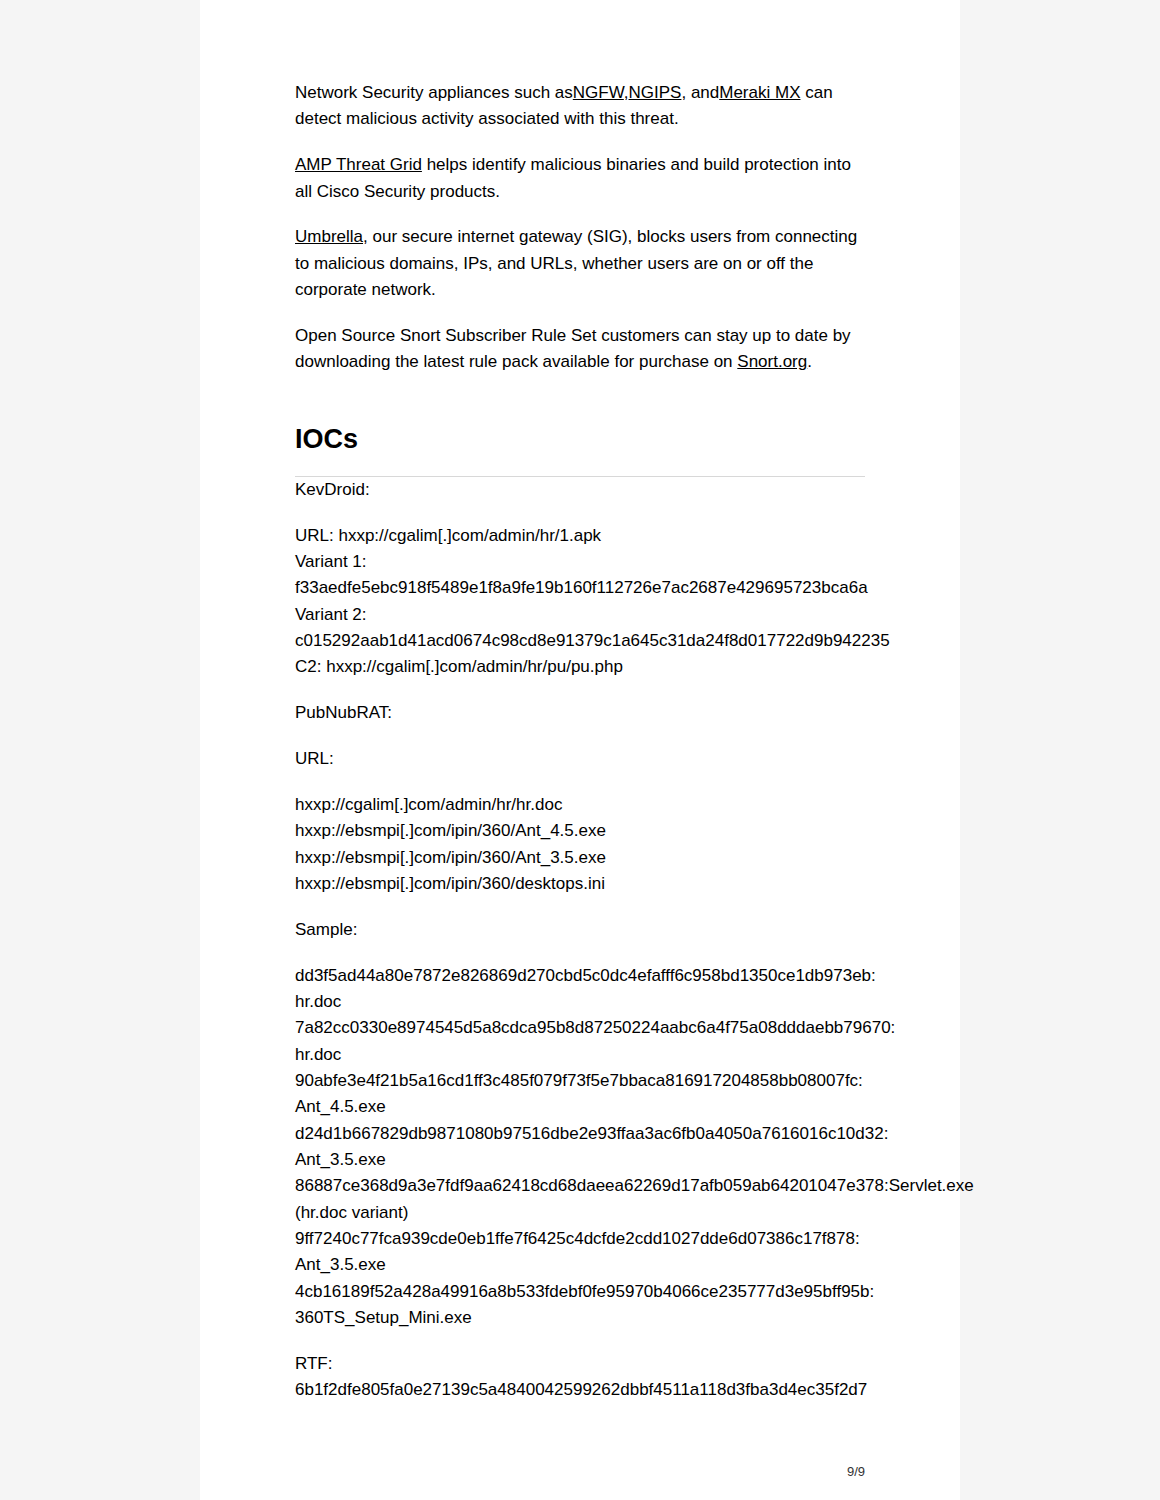Network Security appliances such asNGFW,NGIPS, andMeraki MX can detect malicious activity associated with this threat.
AMP Threat Grid helps identify malicious binaries and build protection into all Cisco Security products.
Umbrella, our secure internet gateway (SIG), blocks users from connecting to malicious domains, IPs, and URLs, whether users are on or off the corporate network.
Open Source Snort Subscriber Rule Set customers can stay up to date by downloading the latest rule pack available for purchase on Snort.org.
IOCs
KevDroid:
URL: hxxp://cgalim[.]com/admin/hr/1.apk
Variant 1: f33aedfe5ebc918f5489e1f8a9fe19b160f112726e7ac2687e429695723bca6a
Variant 2: c015292aab1d41acd0674c98cd8e91379c1a645c31da24f8d017722d9b942235
C2: hxxp://cgalim[.]com/admin/hr/pu/pu.php
PubNubRAT:
URL:
hxxp://cgalim[.]com/admin/hr/hr.doc
hxxp://ebsmpi[.]com/ipin/360/Ant_4.5.exe
hxxp://ebsmpi[.]com/ipin/360/Ant_3.5.exe
hxxp://ebsmpi[.]com/ipin/360/desktops.ini
Sample:
dd3f5ad44a80e7872e826869d270cbd5c0dc4efafff6c958bd1350ce1db973eb: hr.doc
7a82cc0330e8974545d5a8cdca95b8d87250224aabc6a4f75a08dddaebb79670: hr.doc
90abfe3e4f21b5a16cd1ff3c485f079f73f5e7bbaca816917204858bb08007fc: Ant_4.5.exe
d24d1b667829db9871080b97516dbe2e93ffaa3ac6fb0a4050a7616016c10d32: Ant_3.5.exe
86887ce368d9a3e7fdf9aa62418cd68daeea62269d17afb059ab64201047e378:Servlet.exe (hr.doc variant)
9ff7240c77fca939cde0eb1ffe7f6425c4dcfde2cdd1027dde6d07386c17f878: Ant_3.5.exe
4cb16189f52a428a49916a8b533fdebf0fe95970b4066ce235777d3e95bff95b: 360TS_Setup_Mini.exe
RTF: 6b1f2dfe805fa0e27139c5a4840042599262dbbf4511a118d3fba3d4ec35f2d7
9/9